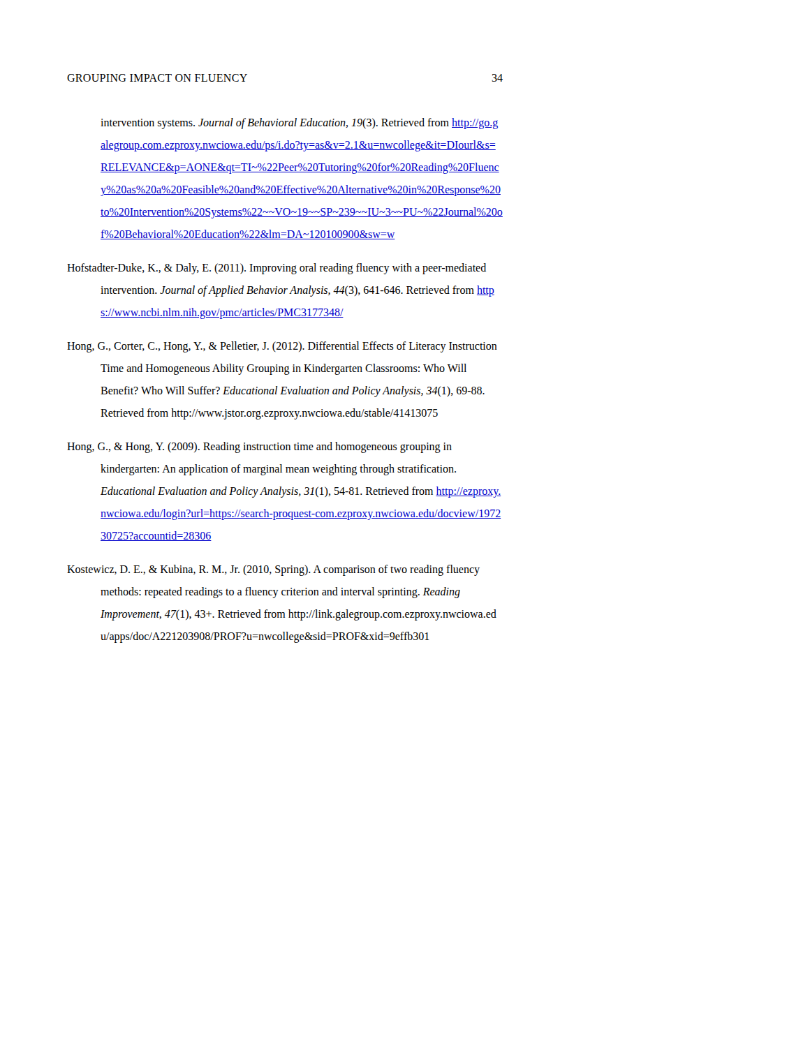Grouping Impact on Fluency 34
intervention systems. Journal of Behavioral Education, 19(3). Retrieved from http://go.galegroup.com.ezproxy.nwciowa.edu/ps/i.do?ty=as&v=2.1&u=nwcollege&it=DIourl&s=RELEVANCE&p=AONE&qt=TI~%22Peer%20Tutoring%20for%20Reading%20Fluency%20as%20a%20Feasible%20and%20Effective%20Alternative%20in%20Response%20to%20Intervention%20Systems%22~~VO~19~~SP~239~~IU~3~~PU~%22Journal%20of%20Behavioral%20Education%22&lm=DA~120100900&sw=w
Hofstadter-Duke, K., & Daly, E. (2011). Improving oral reading fluency with a peer-mediated intervention. Journal of Applied Behavior Analysis, 44(3), 641-646. Retrieved from https://www.ncbi.nlm.nih.gov/pmc/articles/PMC3177348/
Hong, G., Corter, C., Hong, Y., & Pelletier, J. (2012). Differential Effects of Literacy Instruction Time and Homogeneous Ability Grouping in Kindergarten Classrooms: Who Will Benefit? Who Will Suffer? Educational Evaluation and Policy Analysis, 34(1), 69-88. Retrieved from http://www.jstor.org.ezproxy.nwciowa.edu/stable/41413075
Hong, G., & Hong, Y. (2009). Reading instruction time and homogeneous grouping in kindergarten: An application of marginal mean weighting through stratification. Educational Evaluation and Policy Analysis, 31(1), 54-81. Retrieved from http://ezproxy.nwciowa.edu/login?url=https://search-proquest-com.ezproxy.nwciowa.edu/docview/197230725?accountid=28306
Kostewicz, D. E., & Kubina, R. M., Jr. (2010, Spring). A comparison of two reading fluency methods: repeated readings to a fluency criterion and interval sprinting. Reading Improvement, 47(1), 43+. Retrieved from http://link.galegroup.com.ezproxy.nwciowa.edu/apps/doc/A221203908/PROF?u=nwcollege&sid=PROF&xid=9effb301